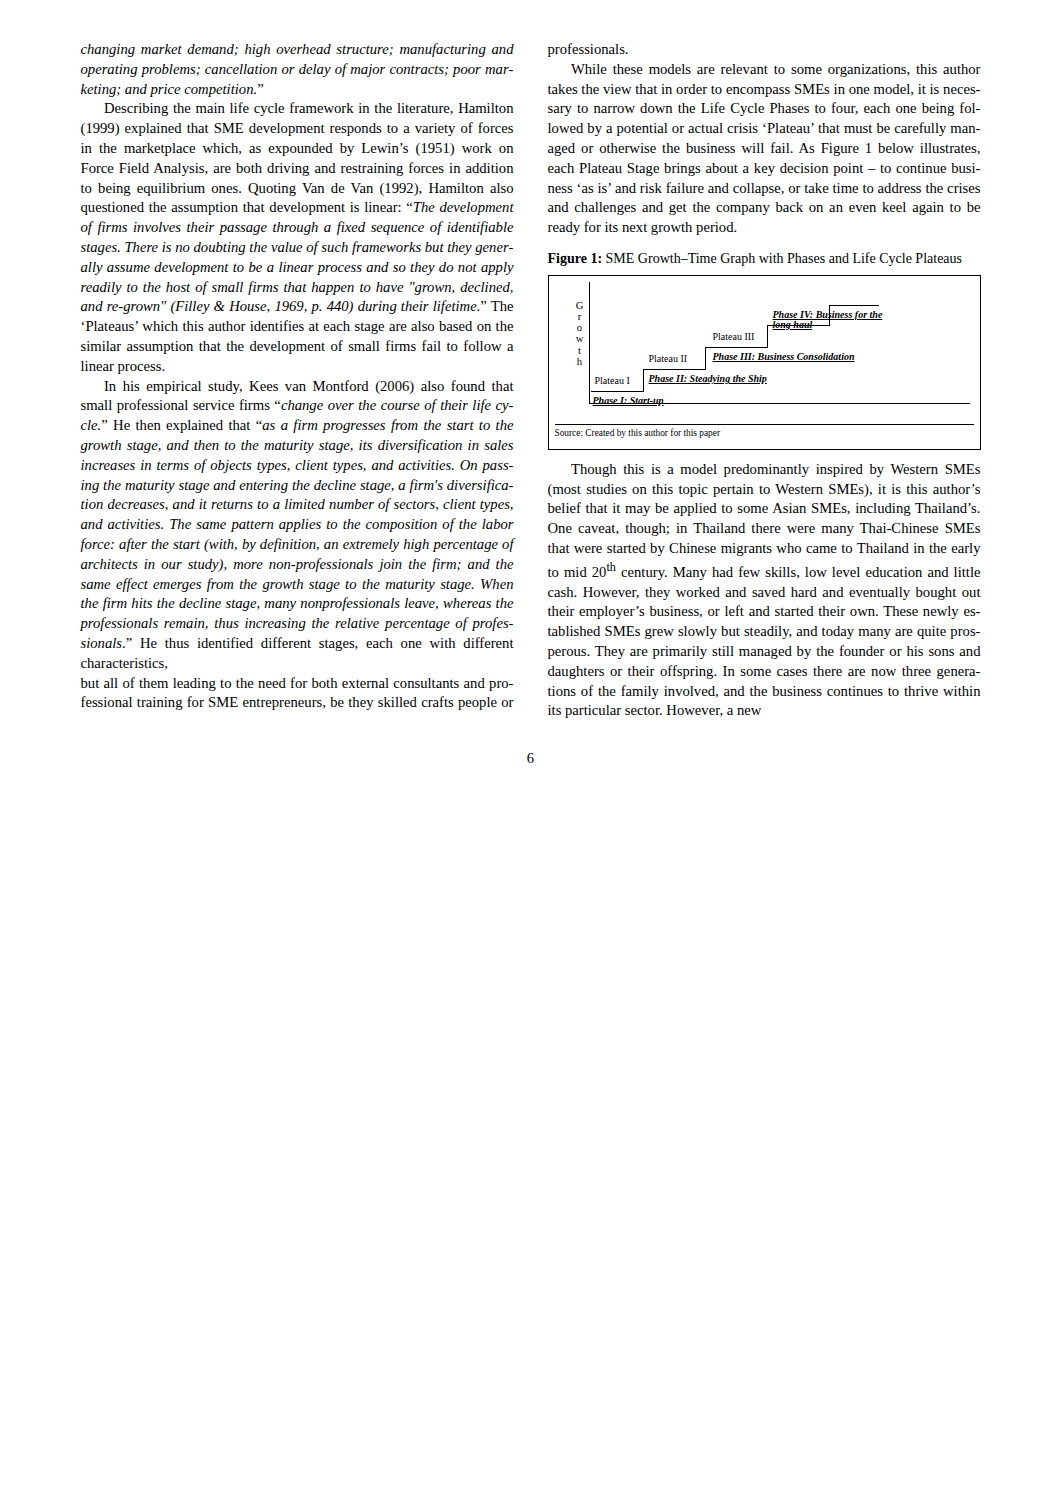changing market demand; high overhead structure; manufacturing and operating problems; cancellation or delay of major contracts; poor marketing; and price competition.”
Describing the main life cycle framework in the literature, Hamilton (1999) explained that SME development responds to a variety of forces in the marketplace which, as expounded by Lewin’s (1951) work on Force Field Analysis, are both driving and restraining forces in addition to being equilibrium ones. Quoting Van de Van (1992), Hamilton also questioned the assumption that development is linear: “The development of firms involves their passage through a fixed sequence of identifiable stages. There is no doubting the value of such frameworks but they generally assume development to be a linear process and so they do not apply readily to the host of small firms that happen to have "grown, declined, and re-grown" (Filley & House, 1969, p. 440) during their lifetime.” The ‘Plateaus’ which this author identifies at each stage are also based on the similar assumption that the development of small firms fail to follow a linear process.
In his empirical study, Kees van Montford (2006) also found that small professional service firms “change over the course of their life cycle.” He then explained that “as a firm progresses from the start to the growth stage, and then to the maturity stage, its diversification in sales increases in terms of objects types, client types, and activities. On passing the maturity stage and entering the decline stage, a firm's diversification decreases, and it returns to a limited number of sectors, client types, and activities. The same pattern applies to the composition of the labor force: after the start (with, by definition, an extremely high percentage of architects in our study), more non-professionals join the firm; and the same effect emerges from the growth stage to the maturity stage. When the firm hits the decline stage, many nonprofessionals leave, whereas the professionals remain, thus increasing the relative percentage of professionals.” He thus identified different stages, each one with different characteristics,
but all of them leading to the need for both external consultants and professional training for SME entrepreneurs, be they skilled crafts people or professionals.
While these models are relevant to some organizations, this author takes the view that in order to encompass SMEs in one model, it is necessary to narrow down the Life Cycle Phases to four, each one being followed by a potential or actual crisis ‘Plateau’ that must be carefully managed or otherwise the business will fail. As Figure 1 below illustrates, each Plateau Stage brings about a key decision point – to continue business ‘as is’ and risk failure and collapse, or take time to address the crises and challenges and get the company back on an even keel again to be ready for its next growth period.
Figure 1: SME Growth–Time Graph with Phases and Life Cycle Plateaus
Growth
Plateau I
Plateau II
Plateau III
Phase I: Start-up
Phase II: Steadying the Ship
Phase III: Business Consolidation
Phase IV: Business for the
long haul
Source: Created by this author for this paper
Though this is a model predominantly inspired by Western SMEs (most studies on this topic pertain to Western SMEs), it is this author’s belief that it may be applied to some Asian SMEs, including Thailand’s. One caveat, though; in Thailand there were many Thai-Chinese SMEs that were started by Chinese migrants who came to Thailand in the early to mid 20th century. Many had few skills, low level education and little cash. However, they worked and saved hard and eventually bought out their employer’s business, or left and started their own. These newly established SMEs grew slowly but steadily, and today many are quite prosperous. They are primarily still managed by the founder or his sons and daughters or their offspring. In some cases there are now three generations of the family involved, and the business continues to thrive within its particular sector. However, a new
6